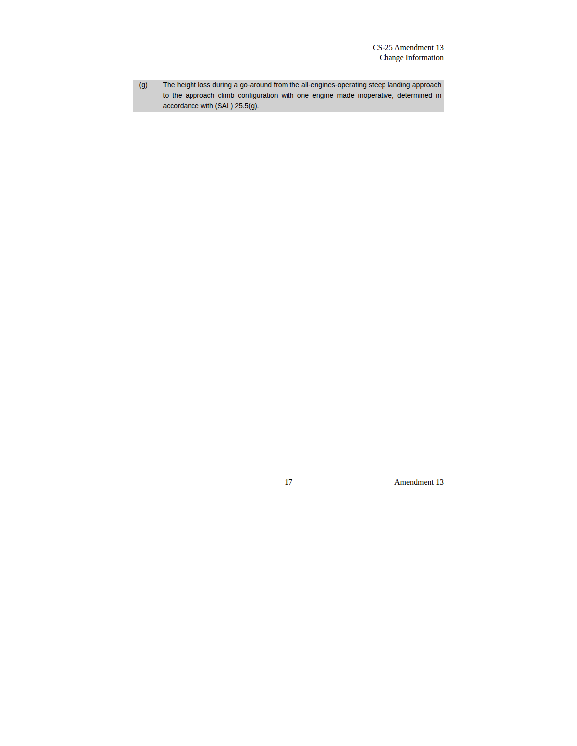CS-25 Amendment 13 Change Information
(g)
The height loss during a go-around from the all-engines-operating steep landing approach to the approach climb configuration with one engine made inoperative, determined in accordance with (SAL) 25.5(g).
17 Amendment 13